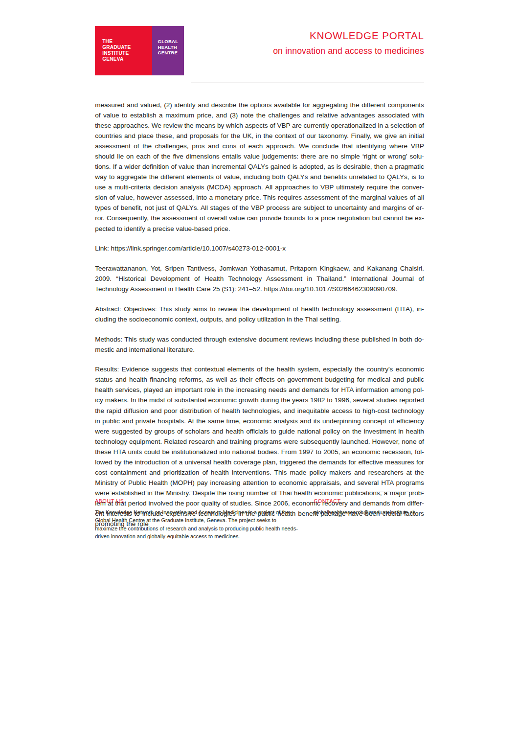THE
GRADUATE
INSTITUTE
GENEVA
GLOBAL
HEALTH
CENTRE
Knowledge Portal
on innovation and access to medicines
measured and valued, (2) identify and describe the options available for aggregating the different components of value to establish a maximum price, and (3) note the challenges and relative advantages associated with these approaches. We review the means by which aspects of VBP are currently operationalized in a selection of countries and place these, and proposals for the UK, in the context of our taxonomy. Finally, we give an initial assessment of the challenges, pros and cons of each approach. We conclude that identifying where VBP should lie on each of the five dimensions entails value judgements: there are no simple ‘right or wrong’ solutions. If a wider definition of value than incremental QALYs gained is adopted, as is desirable, then a pragmatic way to aggregate the different elements of value, including both QALYs and benefits unrelated to QALYs, is to use a multi-criteria decision analysis (MCDA) approach. All approaches to VBP ultimately require the conversion of value, however assessed, into a monetary price. This requires assessment of the marginal values of all types of benefit, not just of QALYs. All stages of the VBP process are subject to uncertainty and margins of error. Consequently, the assessment of overall value can provide bounds to a price negotiation but cannot be expected to identify a precise value-based price.
Link: https://link.springer.com/article/10.1007/s40273-012-0001-x
Teerawattananon, Yot, Sripen Tantivess, Jomkwan Yothasamut, Pritaporn Kingkaew, and Kakanang Chaisiri. 2009. “Historical Development of Health Technology Assessment in Thailand.” International Journal of Technology Assessment in Health Care 25 (S1): 241–52. https://doi.org/10.1017/S0266462309090709.
Abstract: Objectives: This study aims to review the development of health technology assessment (HTA), including the socioeconomic context, outputs, and policy utilization in the Thai setting.
Methods: This study was conducted through extensive document reviews including these published in both domestic and international literature.
Results: Evidence suggests that contextual elements of the health system, especially the country's economic status and health financing reforms, as well as their effects on government budgeting for medical and public health services, played an important role in the increasing needs and demands for HTA information among policy makers. In the midst of substantial economic growth during the years 1982 to 1996, several studies reported the rapid diffusion and poor distribution of health technologies, and inequitable access to high-cost technology in public and private hospitals. At the same time, economic analysis and its underpinning concept of efficiency were suggested by groups of scholars and health officials to guide national policy on the investment in health technology equipment. Related research and training programs were subsequently launched. However, none of these HTA units could be institutionalized into national bodies. From 1997 to 2005, an economic recession, followed by the introduction of a universal health coverage plan, triggered the demands for effective measures for cost containment and prioritization of health interventions. This made policy makers and researchers at the Ministry of Public Health (MOPH) pay increasing attention to economic appraisals, and several HTA programs were established in the Ministry. Despite the rising number of Thai health economic publications, a major problem at that period involved the poor quality of studies. Since 2006, economic recovery and demands from different interests to include expensive technologies in the public health benefit package have been crucial factors promoting the role
About us
The Knowledge Network on Innovation and Access to Medicines is a project of the Global Health Centre at the Graduate Institute, Geneva. The project seeks to maximize the contributions of research and analysis to producing public health needs-driven innovation and globally-equitable access to medicines.
Contact
globalhealthresearch@graduateinstitute.ch